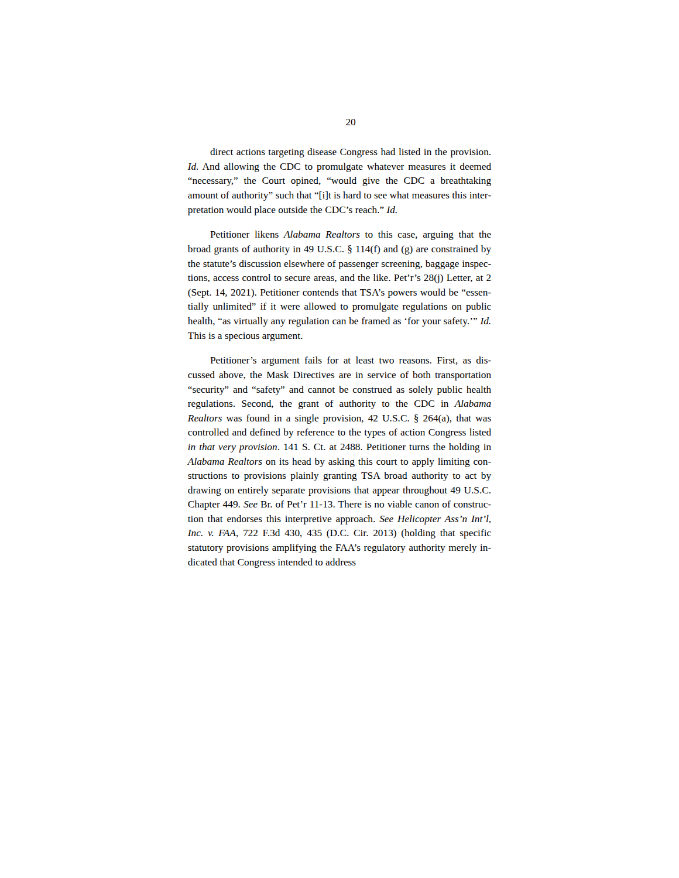20
direct actions targeting disease Congress had listed in the provision. Id. And allowing the CDC to promulgate whatever measures it deemed “necessary,” the Court opined, “would give the CDC a breathtaking amount of authority” such that “[i]t is hard to see what measures this interpretation would place outside the CDC’s reach.” Id.
Petitioner likens Alabama Realtors to this case, arguing that the broad grants of authority in 49 U.S.C. § 114(f) and (g) are constrained by the statute’s discussion elsewhere of passenger screening, baggage inspections, access control to secure areas, and the like. Pet’r’s 28(j) Letter, at 2 (Sept. 14, 2021). Petitioner contends that TSA’s powers would be “essentially unlimited” if it were allowed to promulgate regulations on public health, “as virtually any regulation can be framed as ‘for your safety.’” Id. This is a specious argument.
Petitioner’s argument fails for at least two reasons. First, as discussed above, the Mask Directives are in service of both transportation “security” and “safety” and cannot be construed as solely public health regulations. Second, the grant of authority to the CDC in Alabama Realtors was found in a single provision, 42 U.S.C. § 264(a), that was controlled and defined by reference to the types of action Congress listed in that very provision. 141 S. Ct. at 2488. Petitioner turns the holding in Alabama Realtors on its head by asking this court to apply limiting constructions to provisions plainly granting TSA broad authority to act by drawing on entirely separate provisions that appear throughout 49 U.S.C. Chapter 449. See Br. of Pet’r 11-13. There is no viable canon of construction that endorses this interpretive approach. See Helicopter Ass’n Int’l, Inc. v. FAA, 722 F.3d 430, 435 (D.C. Cir. 2013) (holding that specific statutory provisions amplifying the FAA’s regulatory authority merely indicated that Congress intended to address